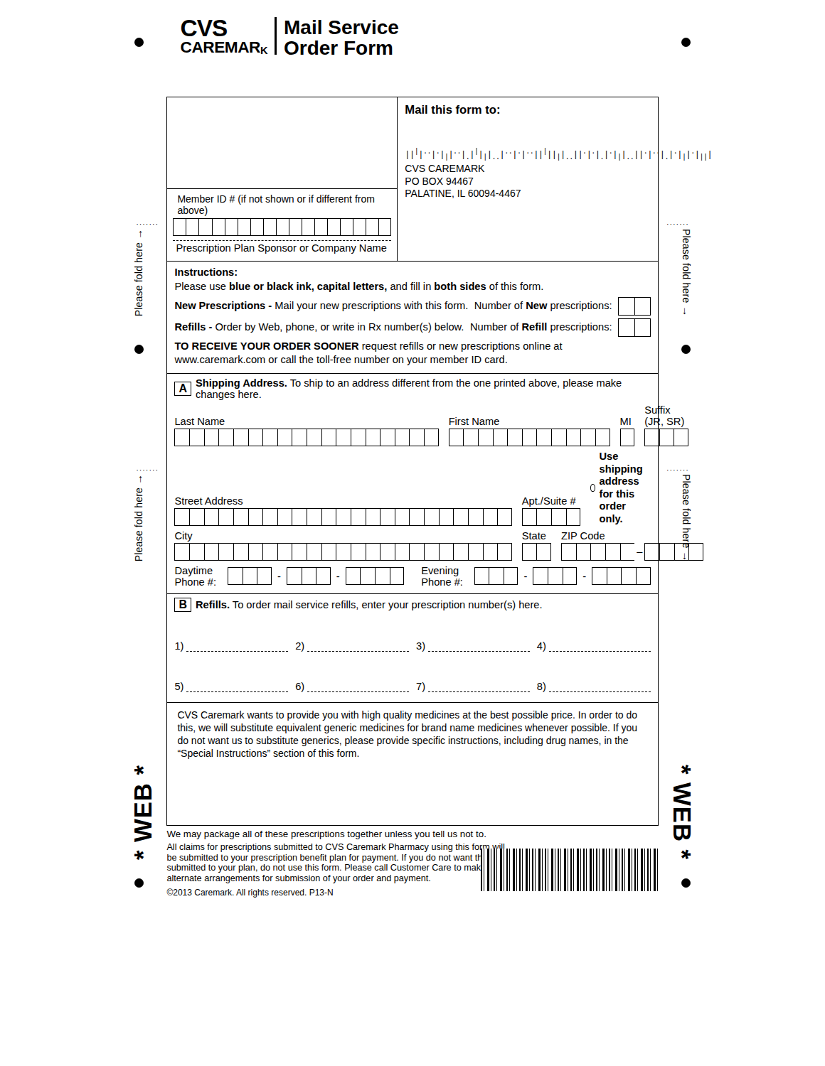······· ······· ······· ······· Please fold here → Please fold here → Please fold here → Please fold here → * WEB * * WEB *
CVS
CAREMARK
Mail Service
Order Form
Member ID # (if not shown or if different from above)
Prescription Plan Sponsor or Company Name
Mail this form to:
||||..|.|||..|.|||||..|..|.|..|||||||..||.|.|.|.|||..||.|..|.|.|||.||||
CVS CAREMARK
PO BOX 94467
PALATINE, IL 60094-4467
Instructions:
Please use blue or black ink, capital letters, and fill in both sides of this form.
New Prescriptions - Mail your new prescriptions with this form.
Number of New prescriptions:
Refills - Order by Web, phone, or write in Rx number(s) below.
Number of Refill prescriptions:
TO RECEIVE YOUR ORDER SOONER request refills or new prescriptions online at www.caremark.com or call the toll-free number on your member ID card.
A Shipping Address. To ship to an address different from the one printed above, please make changes here.
Last Name
First Name
MI
Suffix (JR, SR)
Street Address
Apt./Suite #
Use shipping address
for this order only.
City
State
ZIP Code
–
Daytime Phone #: - - Evening Phone #: - -
B Refills. To order mail service refills, enter your prescription number(s) here.
1)
2)
3)
4)
5)
6)
7)
8)
CVS Caremark wants to provide you with high quality medicines at the best possible price. In order to do this, we will substitute equivalent generic medicines for brand name medicines whenever possible. If you do not want us to substitute generics, please provide specific instructions, including drug names, in the “Special Instructions” section of this form.
We may package all of these prescriptions together unless you tell us not to.
All claims for prescriptions submitted to CVS Caremark Pharmacy using this form will be submitted to your prescription benefit plan for payment. If you do not want them submitted to your plan, do not use this form. Please call Customer Care to make alternate arrangements for submission of your order and payment.
©2013 Caremark. All rights reserved. P13-N